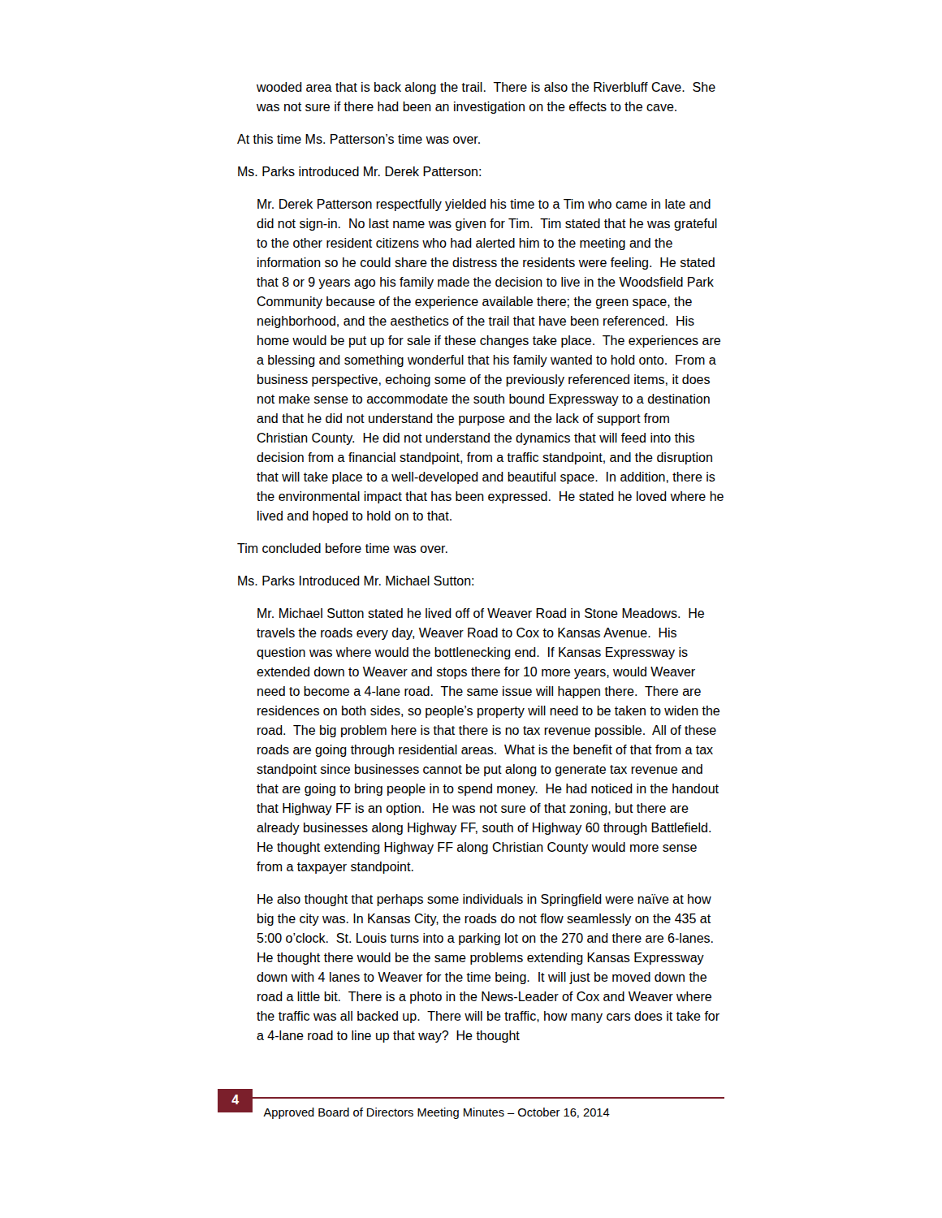wooded area that is back along the trail. There is also the Riverbluff Cave. She was not sure if there had been an investigation on the effects to the cave.
At this time Ms. Patterson’s time was over.
Ms. Parks introduced Mr. Derek Patterson:
Mr. Derek Patterson respectfully yielded his time to a Tim who came in late and did not sign-in. No last name was given for Tim. Tim stated that he was grateful to the other resident citizens who had alerted him to the meeting and the information so he could share the distress the residents were feeling. He stated that 8 or 9 years ago his family made the decision to live in the Woodsfield Park Community because of the experience available there; the green space, the neighborhood, and the aesthetics of the trail that have been referenced. His home would be put up for sale if these changes take place. The experiences are a blessing and something wonderful that his family wanted to hold onto. From a business perspective, echoing some of the previously referenced items, it does not make sense to accommodate the south bound Expressway to a destination and that he did not understand the purpose and the lack of support from Christian County. He did not understand the dynamics that will feed into this decision from a financial standpoint, from a traffic standpoint, and the disruption that will take place to a well-developed and beautiful space. In addition, there is the environmental impact that has been expressed. He stated he loved where he lived and hoped to hold on to that.
Tim concluded before time was over.
Ms. Parks Introduced Mr. Michael Sutton:
Mr. Michael Sutton stated he lived off of Weaver Road in Stone Meadows. He travels the roads every day, Weaver Road to Cox to Kansas Avenue. His question was where would the bottlenecking end. If Kansas Expressway is extended down to Weaver and stops there for 10 more years, would Weaver need to become a 4-lane road. The same issue will happen there. There are residences on both sides, so people’s property will need to be taken to widen the road. The big problem here is that there is no tax revenue possible. All of these roads are going through residential areas. What is the benefit of that from a tax standpoint since businesses cannot be put along to generate tax revenue and that are going to bring people in to spend money. He had noticed in the handout that Highway FF is an option. He was not sure of that zoning, but there are already businesses along Highway FF, south of Highway 60 through Battlefield. He thought extending Highway FF along Christian County would more sense from a taxpayer standpoint.
He also thought that perhaps some individuals in Springfield were naïve at how big the city was. In Kansas City, the roads do not flow seamlessly on the 435 at 5:00 o’clock. St. Louis turns into a parking lot on the 270 and there are 6-lanes. He thought there would be the same problems extending Kansas Expressway down with 4 lanes to Weaver for the time being. It will just be moved down the road a little bit. There is a photo in the News-Leader of Cox and Weaver where the traffic was all backed up. There will be traffic, how many cars does it take for a 4-lane road to line up that way? He thought
4 Approved Board of Directors Meeting Minutes – October 16, 2014